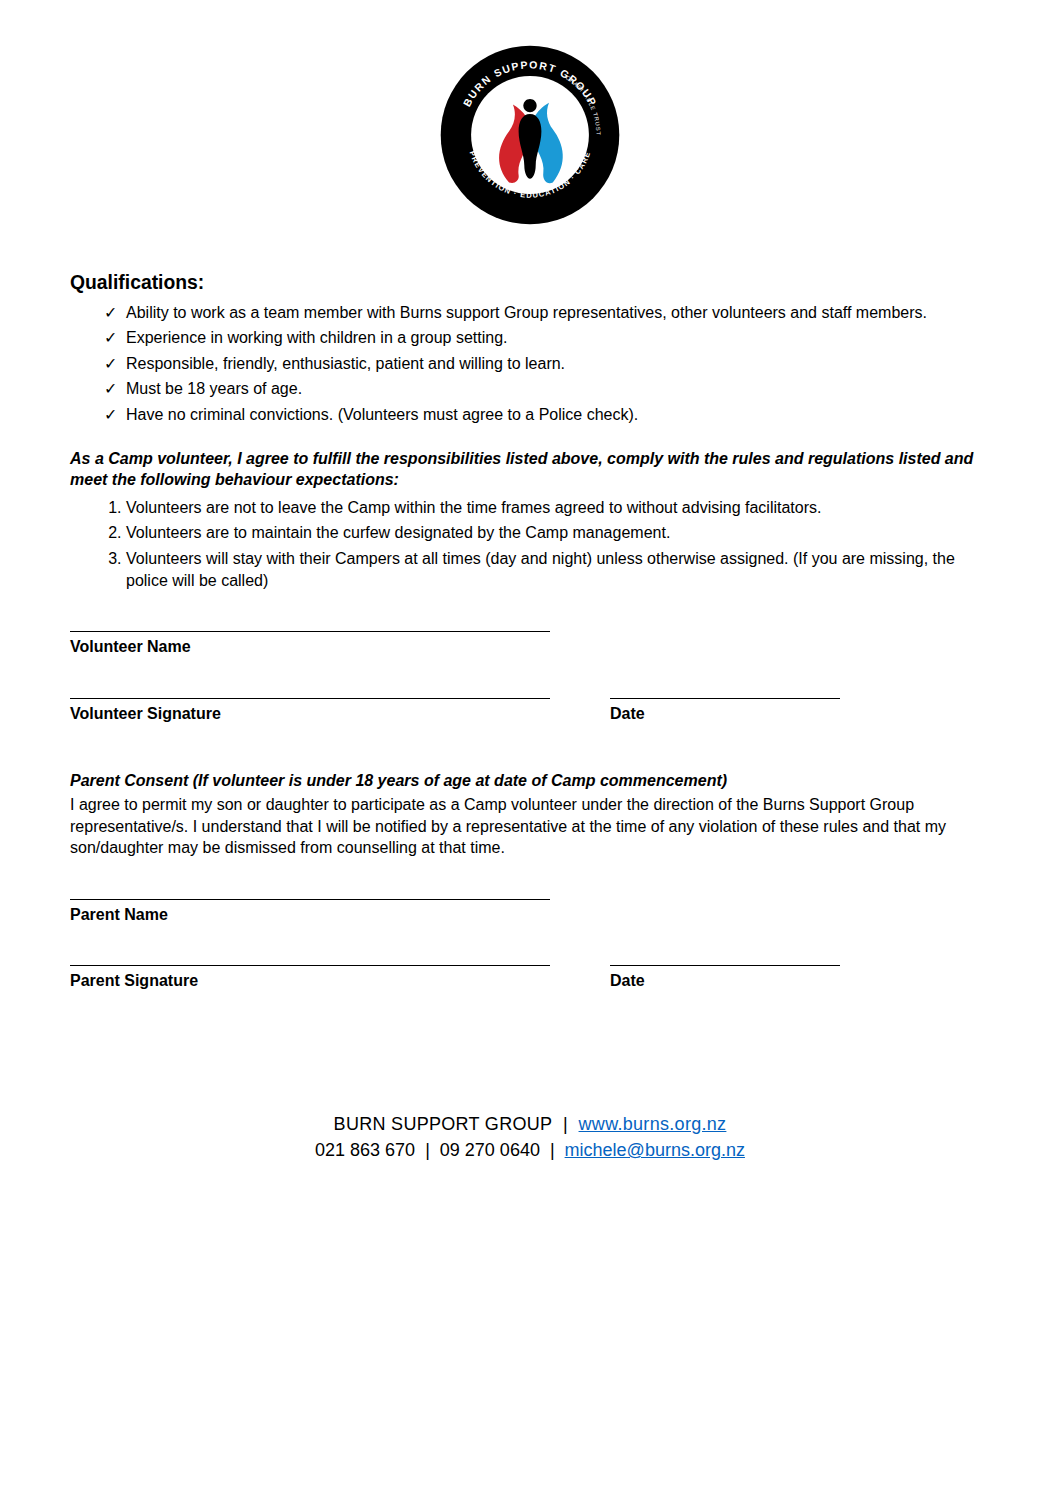BURN SUPPORT GROUP CHARITABLE TRUST INC. PREVENTION · EDUCATION · CARE
Qualifications:
Ability to work as a team member with Burns support Group representatives, other volunteers and staff members.
Experience in working with children in a group setting.
Responsible, friendly, enthusiastic, patient and willing to learn.
Must be 18 years of age.
Have no criminal convictions. (Volunteers must agree to a Police check).
As a Camp volunteer, I agree to fulfill the responsibilities listed above, comply with the rules and regulations listed and meet the following behaviour expectations:
Volunteers are not to leave the Camp within the time frames agreed to without advising facilitators.
Volunteers are to maintain the curfew designated by the Camp management.
Volunteers will stay with their Campers at all times (day and night) unless otherwise assigned. (If you are missing, the police will be called)
Volunteer Name
Volunteer Signature
Date
Parent Consent (If volunteer is under 18 years of age at date of Camp commencement)
I agree to permit my son or daughter to participate as a Camp volunteer under the direction of the Burns Support Group representative/s. I understand that I will be notified by a representative at the time of any violation of these rules and that my son/daughter may be dismissed from counselling at that time.
Parent Name
Parent Signature
Date
BURN SUPPORT GROUP | www.burns.org.nz
021 863 670 | 09 270 0640 | michele@burns.org.nz